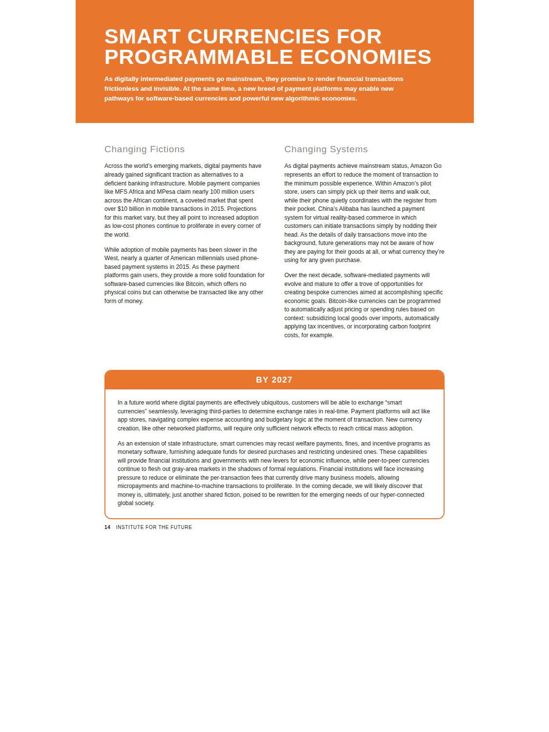Smart Currencies for
Programmable Economies
As digitally intermediated payments go mainstream, they promise to render financial transactions frictionless and invisible. At the same time, a new breed of payment platforms may enable new pathways for software-based currencies and powerful new algorithmic economies.
Changing Fictions
Across the world’s emerging markets, digital payments have already gained significant traction as alternatives to a deficient banking infrastructure. Mobile payment companies like MFS Africa and MPesa claim nearly 100 million users across the African continent, a coveted market that spent over $10 billion in mobile transactions in 2015. Projections for this market vary, but they all point to increased adoption as low-cost phones continue to proliferate in every corner of the world.
While adoption of mobile payments has been slower in the West, nearly a quarter of American millennials used phone-based payment systems in 2015. As these payment platforms gain users, they provide a more solid foundation for software-based currencies like Bitcoin, which offers no physical coins but can otherwise be transacted like any other form of money.
Changing Systems
As digital payments achieve mainstream status, Amazon Go represents an effort to reduce the moment of transaction to the minimum possible experience. Within Amazon’s pilot store, users can simply pick up their items and walk out, while their phone quietly coordinates with the register from their pocket. China’s Alibaba has launched a payment system for virtual reality-based commerce in which customers can initiate transactions simply by nodding their head. As the details of daily transactions move into the background, future generations may not be aware of how they are paying for their goods at all, or what currency they’re using for any given purchase.
Over the next decade, software-mediated payments will evolve and mature to offer a trove of opportunities for creating bespoke currencies aimed at accomplishing specific economic goals. Bitcoin-like currencies can be programmed to automatically adjust pricing or spending rules based on context: subsidizing local goods over imports, automatically applying tax incentives, or incorporating carbon footprint costs, for example.
BY 2027
In a future world where digital payments are effectively ubiquitous, customers will be able to exchange “smart currencies” seamlessly, leveraging third-parties to determine exchange rates in real-time. Payment platforms will act like app stores, navigating complex expense accounting and budgetary logic at the moment of transaction. New currency creation, like other networked platforms, will require only sufficient network effects to reach critical mass adoption.
As an extension of state infrastructure, smart currencies may recast welfare payments, fines, and incentive programs as monetary software, furnishing adequate funds for desired purchases and restricting undesired ones. These capabilities will provide financial institutions and governments with new levers for economic influence, while peer-to-peer currencies continue to flesh out gray-area markets in the shadows of formal regulations. Financial institutions will face increasing pressure to reduce or eliminate the per-transaction fees that currently drive many business models, allowing micropayments and machine-to-machine transactions to proliferate. In the coming decade, we will likely discover that money is, ultimately, just another shared fiction, poised to be rewritten for the emerging needs of our hyper-connected global society.
14 INSTITUTE FOR THE FUTURE